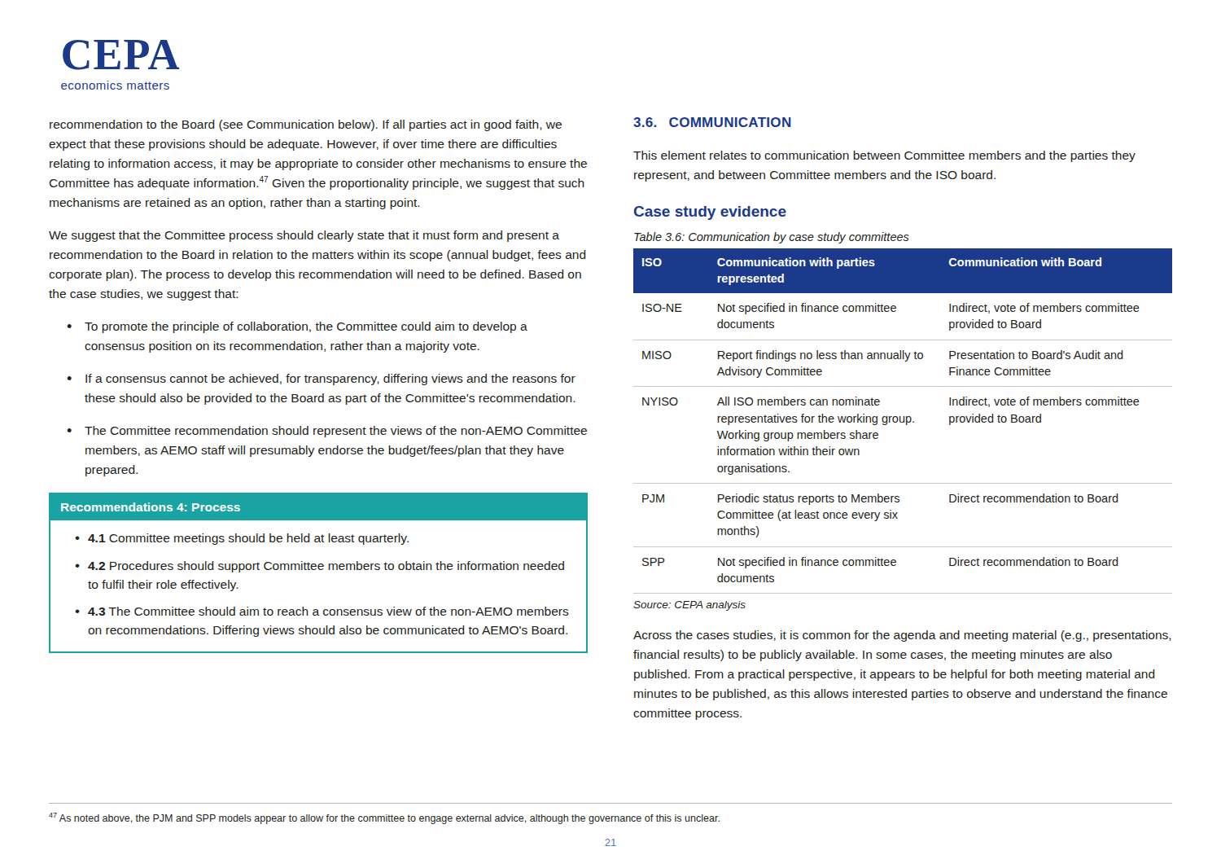CEPA
economics matters
recommendation to the Board (see Communication below). If all parties act in good faith, we expect that these provisions should be adequate. However, if over time there are difficulties relating to information access, it may be appropriate to consider other mechanisms to ensure the Committee has adequate information.47 Given the proportionality principle, we suggest that such mechanisms are retained as an option, rather than a starting point.
We suggest that the Committee process should clearly state that it must form and present a recommendation to the Board in relation to the matters within its scope (annual budget, fees and corporate plan). The process to develop this recommendation will need to be defined. Based on the case studies, we suggest that:
To promote the principle of collaboration, the Committee could aim to develop a consensus position on its recommendation, rather than a majority vote.
If a consensus cannot be achieved, for transparency, differing views and the reasons for these should also be provided to the Board as part of the Committee's recommendation.
The Committee recommendation should represent the views of the non-AEMO Committee members, as AEMO staff will presumably endorse the budget/fees/plan that they have prepared.
Recommendations 4: Process
4.1 Committee meetings should be held at least quarterly.
4.2 Procedures should support Committee members to obtain the information needed to fulfil their role effectively.
4.3 The Committee should aim to reach a consensus view of the non-AEMO members on recommendations. Differing views should also be communicated to AEMO's Board.
3.6. COMMUNICATION
This element relates to communication between Committee members and the parties they represent, and between Committee members and the ISO board.
Case study evidence
Table 3.6: Communication by case study committees
| ISO | Communication with parties represented | Communication with Board |
| --- | --- | --- |
| ISO-NE | Not specified in finance committee documents | Indirect, vote of members committee provided to Board |
| MISO | Report findings no less than annually to Advisory Committee | Presentation to Board's Audit and Finance Committee |
| NYISO | All ISO members can nominate representatives for the working group. Working group members share information within their own organisations. | Indirect, vote of members committee provided to Board |
| PJM | Periodic status reports to Members Committee (at least once every six months) | Direct recommendation to Board |
| SPP | Not specified in finance committee documents | Direct recommendation to Board |
Source: CEPA analysis
Across the cases studies, it is common for the agenda and meeting material (e.g., presentations, financial results) to be publicly available. In some cases, the meeting minutes are also published. From a practical perspective, it appears to be helpful for both meeting material and minutes to be published, as this allows interested parties to observe and understand the finance committee process.
47 As noted above, the PJM and SPP models appear to allow for the committee to engage external advice, although the governance of this is unclear.
21